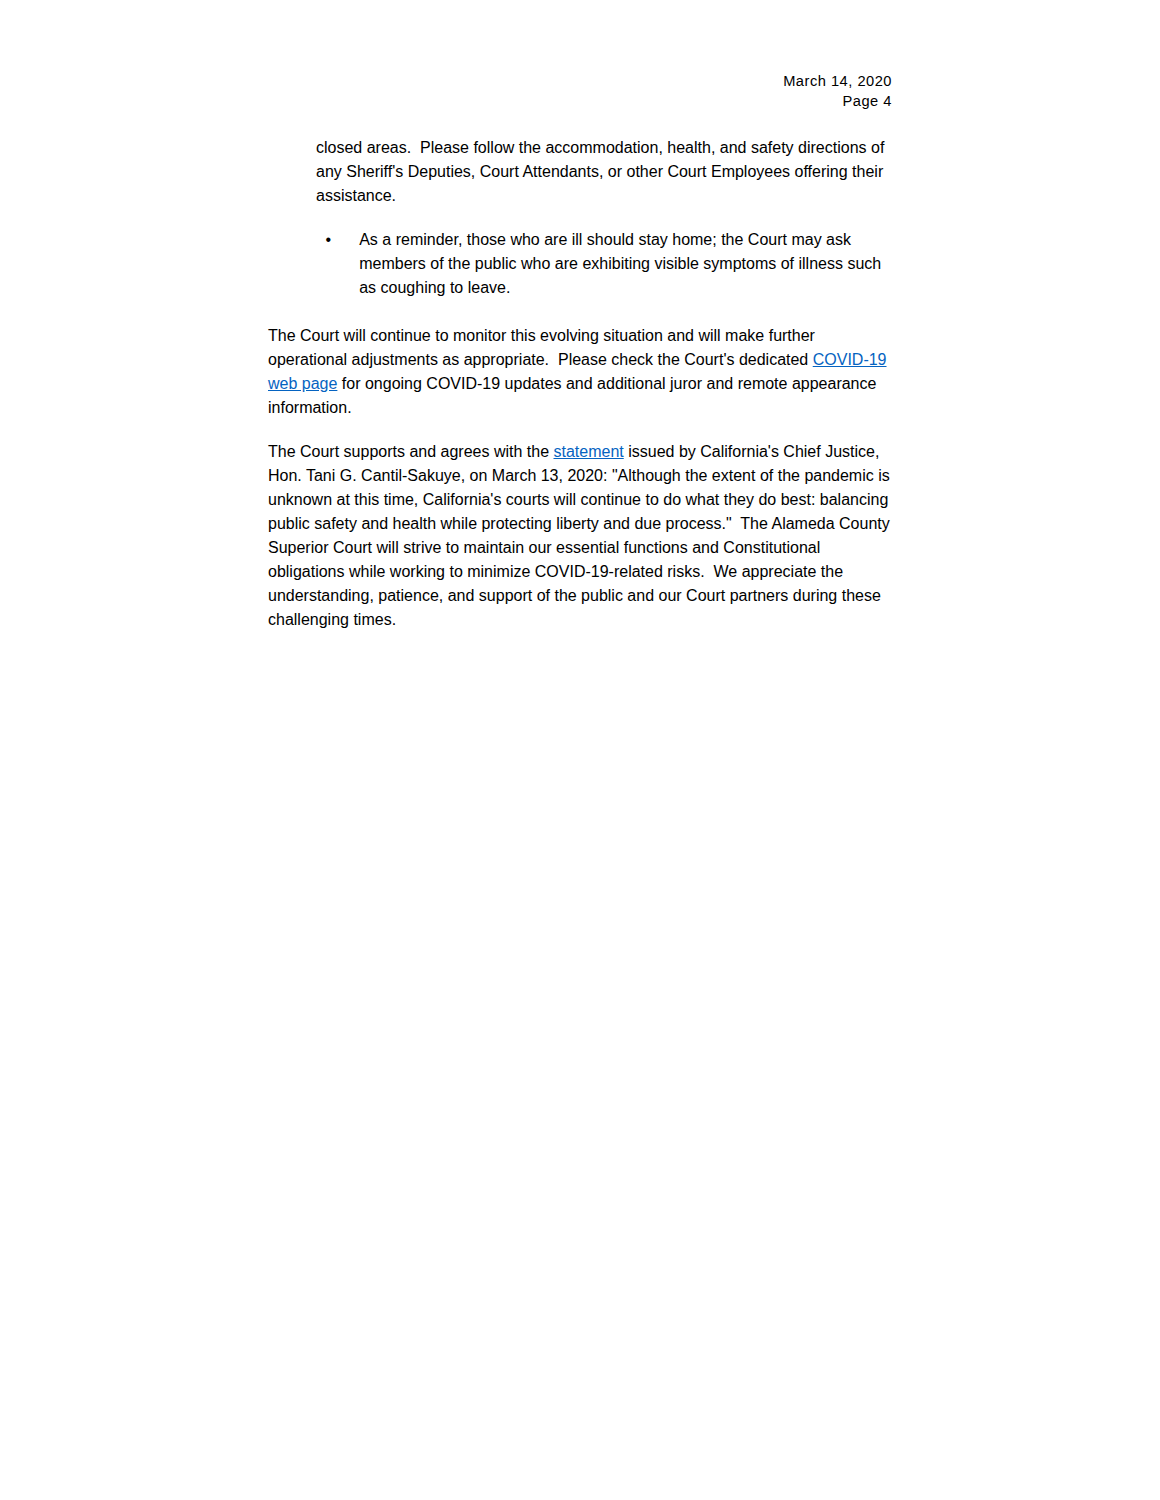March 14, 2020
Page 4
closed areas. Please follow the accommodation, health, and safety directions of any Sheriff's Deputies, Court Attendants, or other Court Employees offering their assistance.
As a reminder, those who are ill should stay home; the Court may ask members of the public who are exhibiting visible symptoms of illness such as coughing to leave.
The Court will continue to monitor this evolving situation and will make further operational adjustments as appropriate. Please check the Court's dedicated COVID-19 web page for ongoing COVID-19 updates and additional juror and remote appearance information.
The Court supports and agrees with the statement issued by California's Chief Justice, Hon. Tani G. Cantil-Sakuye, on March 13, 2020: "Although the extent of the pandemic is unknown at this time, California's courts will continue to do what they do best: balancing public safety and health while protecting liberty and due process." The Alameda County Superior Court will strive to maintain our essential functions and Constitutional obligations while working to minimize COVID-19-related risks. We appreciate the understanding, patience, and support of the public and our Court partners during these challenging times.